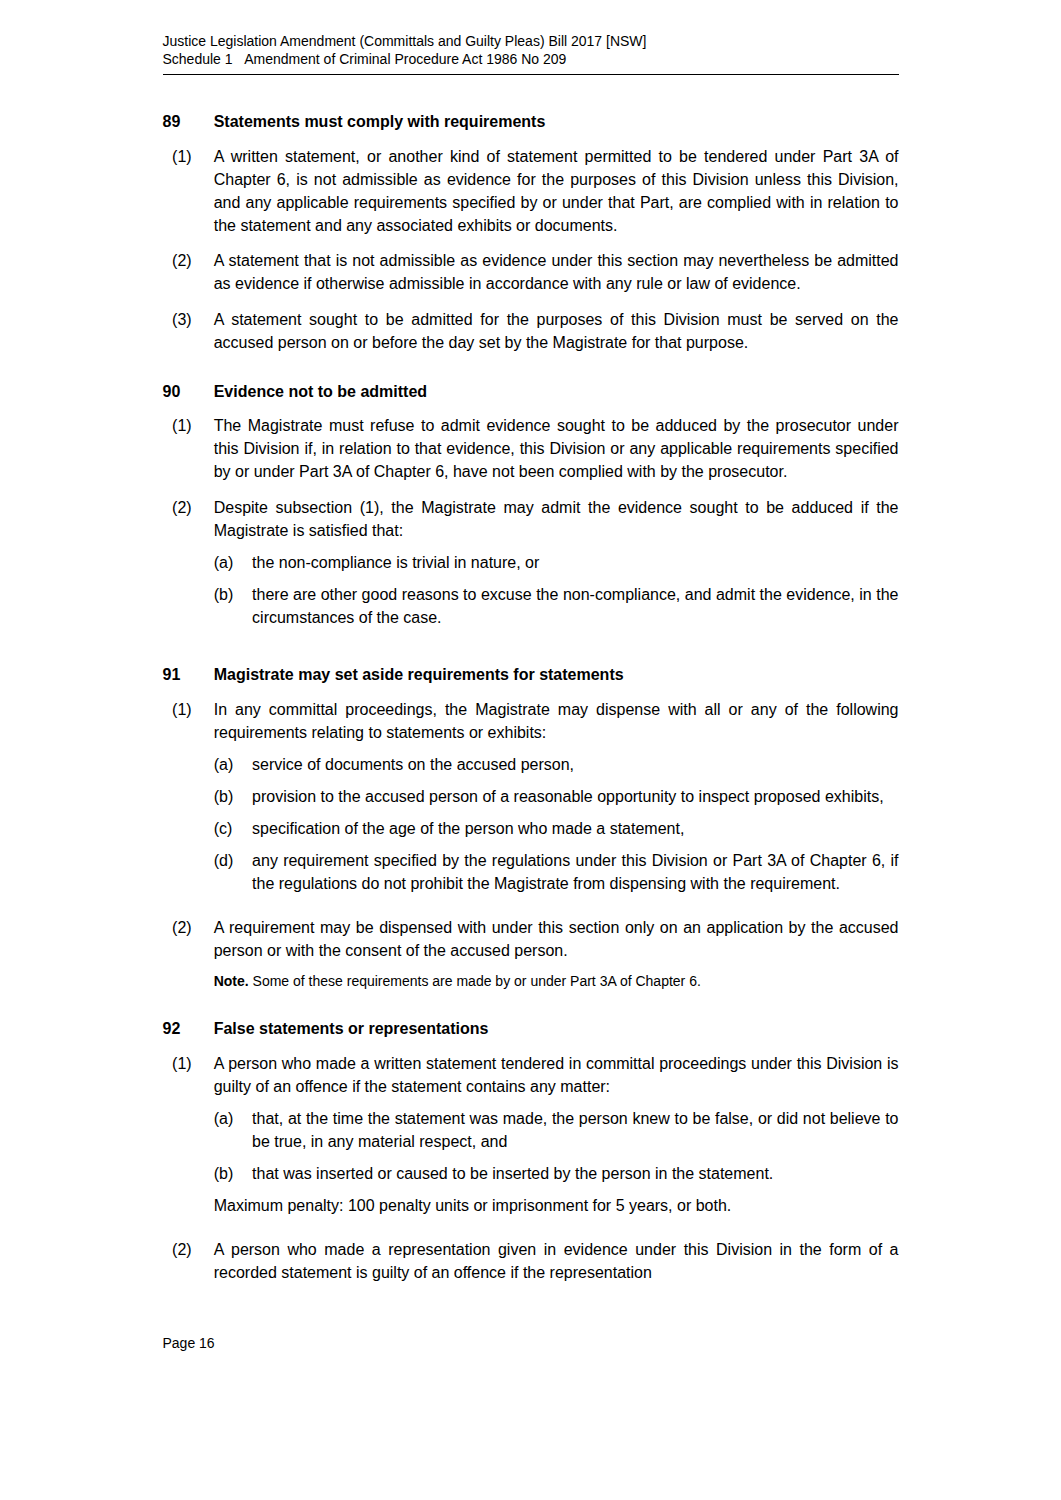Justice Legislation Amendment (Committals and Guilty Pleas) Bill 2017 [NSW] Schedule 1 Amendment of Criminal Procedure Act 1986 No 209
89 Statements must comply with requirements
(1) A written statement, or another kind of statement permitted to be tendered under Part 3A of Chapter 6, is not admissible as evidence for the purposes of this Division unless this Division, and any applicable requirements specified by or under that Part, are complied with in relation to the statement and any associated exhibits or documents.
(2) A statement that is not admissible as evidence under this section may nevertheless be admitted as evidence if otherwise admissible in accordance with any rule or law of evidence.
(3) A statement sought to be admitted for the purposes of this Division must be served on the accused person on or before the day set by the Magistrate for that purpose.
90 Evidence not to be admitted
(1) The Magistrate must refuse to admit evidence sought to be adduced by the prosecutor under this Division if, in relation to that evidence, this Division or any applicable requirements specified by or under Part 3A of Chapter 6, have not been complied with by the prosecutor.
(2)
Despite subsection (1), the Magistrate may admit the evidence sought to be adduced if the Magistrate is satisfied that:
(a) the non-compliance is trivial in nature, or
(b) there are other good reasons to excuse the non-compliance, and admit the evidence, in the circumstances of the case.
91 Magistrate may set aside requirements for statements
(1)
In any committal proceedings, the Magistrate may dispense with all or any of the following requirements relating to statements or exhibits:
(a) service of documents on the accused person,
(b) provision to the accused person of a reasonable opportunity to inspect proposed exhibits,
(c) specification of the age of the person who made a statement,
(d) any requirement specified by the regulations under this Division or Part 3A of Chapter 6, if the regulations do not prohibit the Magistrate from dispensing with the requirement.
(2)
A requirement may be dispensed with under this section only on an application by the accused person or with the consent of the accused person.
Note. Some of these requirements are made by or under Part 3A of Chapter 6.
92 False statements or representations
(1)
A person who made a written statement tendered in committal proceedings under this Division is guilty of an offence if the statement contains any matter:
(a) that, at the time the statement was made, the person knew to be false, or did not believe to be true, in any material respect, and
(b) that was inserted or caused to be inserted by the person in the statement.
Maximum penalty: 100 penalty units or imprisonment for 5 years, or both.
(2) A person who made a representation given in evidence under this Division in the form of a recorded statement is guilty of an offence if the representation
Page 16